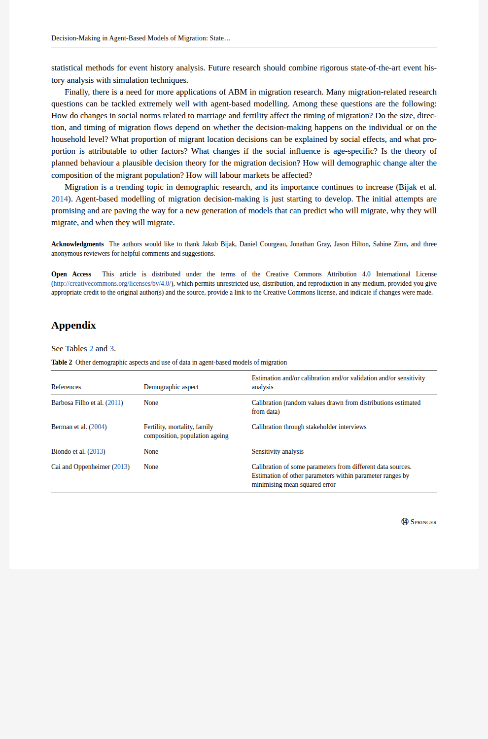Decision-Making in Agent-Based Models of Migration: State…
statistical methods for event history analysis. Future research should combine rigorous state-of-the-art event history analysis with simulation techniques.
Finally, there is a need for more applications of ABM in migration research. Many migration-related research questions can be tackled extremely well with agent-based modelling. Among these questions are the following: How do changes in social norms related to marriage and fertility affect the timing of migration? Do the size, direction, and timing of migration flows depend on whether the decision-making happens on the individual or on the household level? What proportion of migrant location decisions can be explained by social effects, and what proportion is attributable to other factors? What changes if the social influence is age-specific? Is the theory of planned behaviour a plausible decision theory for the migration decision? How will demographic change alter the composition of the migrant population? How will labour markets be affected?
Migration is a trending topic in demographic research, and its importance continues to increase (Bijak et al. 2014). Agent-based modelling of migration decision-making is just starting to develop. The initial attempts are promising and are paving the way for a new generation of models that can predict who will migrate, why they will migrate, and when they will migrate.
Acknowledgments The authors would like to thank Jakub Bijak, Daniel Courgeau, Jonathan Gray, Jason Hilton, Sabine Zinn, and three anonymous reviewers for helpful comments and suggestions.
Open Access This article is distributed under the terms of the Creative Commons Attribution 4.0 International License (http://creativecommons.org/licenses/by/4.0/), which permits unrestricted use, distribution, and reproduction in any medium, provided you give appropriate credit to the original author(s) and the source, provide a link to the Creative Commons license, and indicate if changes were made.
Appendix
See Tables 2 and 3.
Table 2 Other demographic aspects and use of data in agent-based models of migration
| References | Demographic aspect | Estimation and/or calibration and/or validation and/or sensitivity analysis |
| --- | --- | --- |
| Barbosa Filho et al. ( 2011 ) | None | Calibration (random values drawn from distributions estimated from data) |
| Berman et al. ( 2004 ) | Fertility, mortality, family composition, population ageing | Calibration through stakeholder interviews |
| Biondo et al. ( 2013 ) | None | Sensitivity analysis |
| Cai and Oppenheimer ( 2013 ) | None | Calibration of some parameters from different data sources. Estimation of other parameters within parameter ranges by minimising mean squared error |
⑭ Springer